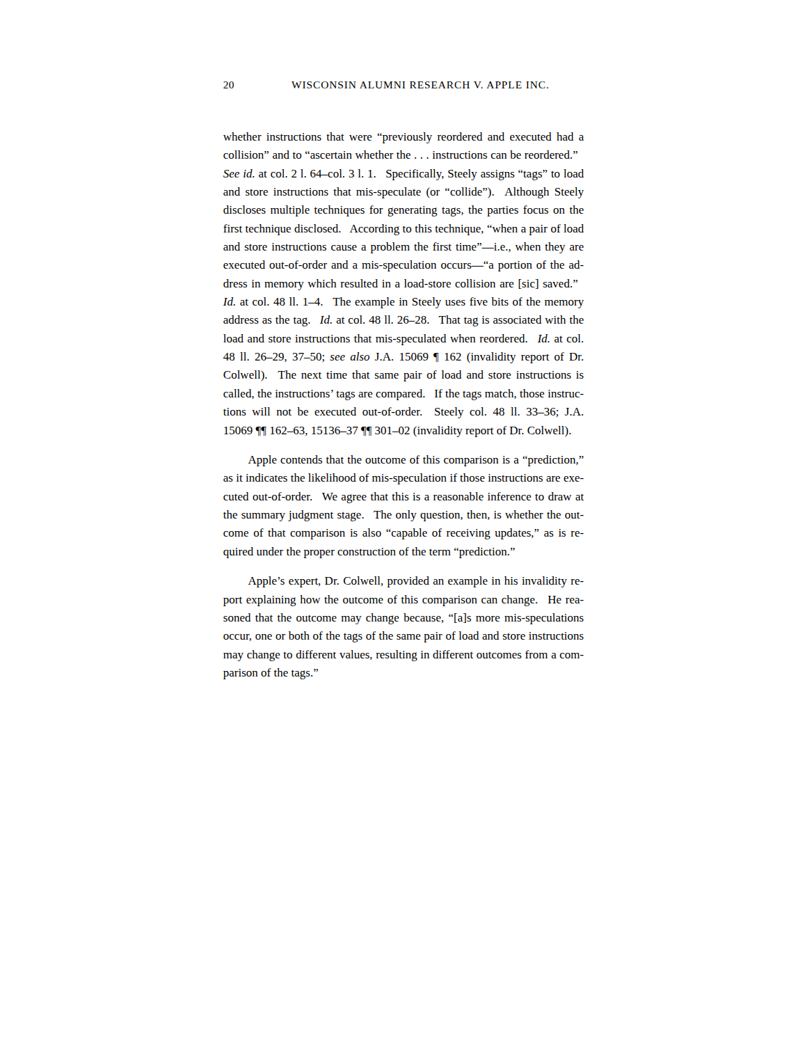20 Wisconsin Alumni Research v. Apple Inc.
whether instructions that were “previously reordered and executed had a collision” and to “ascertain whether the . . . instructions can be reordered.” See id. at col. 2 l. 64–col. 3 l. 1.  Specifically, Steely assigns “tags” to load and store instructions that mis-speculate (or “collide”).  Although Steely discloses multiple techniques for generating tags, the parties focus on the first technique disclosed.  According to this technique, “when a pair of load and store instructions cause a problem the first time”—i.e., when they are executed out-of-order and a mis-speculation occurs—“a portion of the address in memory which resulted in a load-store collision are [sic] saved.”  Id. at col. 48 ll. 1–4.  The example in Steely uses five bits of the memory address as the tag.  Id. at col. 48 ll. 26–28.  That tag is associated with the load and store instructions that mis-speculated when reordered.  Id. at col. 48 ll. 26–29, 37–50; see also J.A. 15069 ¶ 162 (invalidity report of Dr. Colwell).  The next time that same pair of load and store instructions is called, the instructions’ tags are compared.  If the tags match, those instructions will not be executed out-of-order.  Steely col. 48 ll. 33–36; J.A. 15069 ¶¶ 162–63, 15136–37 ¶¶ 301–02 (invalidity report of Dr. Colwell).
Apple contends that the outcome of this comparison is a “prediction,” as it indicates the likelihood of mis-speculation if those instructions are executed out-of-order.  We agree that this is a reasonable inference to draw at the summary judgment stage.  The only question, then, is whether the outcome of that comparison is also “capable of receiving updates,” as is required under the proper construction of the term “prediction.”
Apple’s expert, Dr. Colwell, provided an example in his invalidity report explaining how the outcome of this comparison can change.  He reasoned that the outcome may change because, “[a]s more mis-speculations occur, one or both of the tags of the same pair of load and store instructions may change to different values, resulting in different outcomes from a comparison of the tags.”